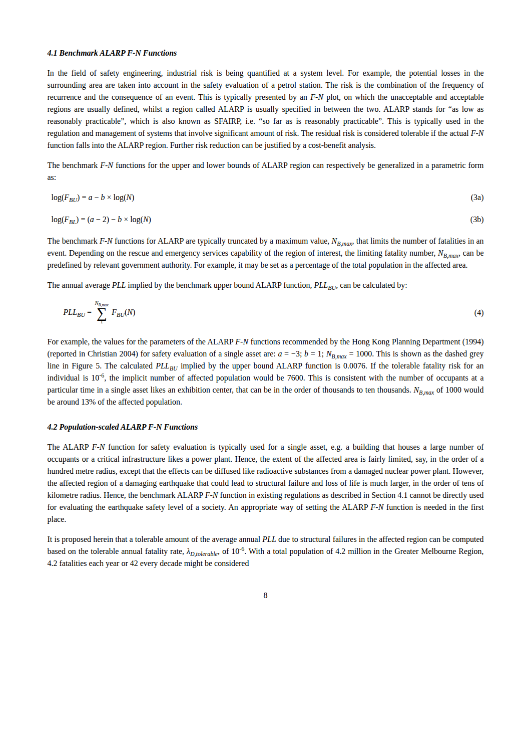4.1 Benchmark ALARP F-N Functions
In the field of safety engineering, industrial risk is being quantified at a system level. For example, the potential losses in the surrounding area are taken into account in the safety evaluation of a petrol station. The risk is the combination of the frequency of recurrence and the consequence of an event. This is typically presented by an F-N plot, on which the unacceptable and acceptable regions are usually defined, whilst a region called ALARP is usually specified in between the two. ALARP stands for “as low as reasonably practicable”, which is also known as SFAIRP, i.e. “so far as is reasonably practicable”. This is typically used in the regulation and management of systems that involve significant amount of risk. The residual risk is considered tolerable if the actual F-N function falls into the ALARP region. Further risk reduction can be justified by a cost-benefit analysis.
The benchmark F-N functions for the upper and lower bounds of ALARP region can respectively be generalized in a parametric form as:
log(FBU) = a − b × log(N) (3a)
log(FBL) = (a − 2) − b × log(N) (3b)
The benchmark F-N functions for ALARP are typically truncated by a maximum value, NB,max, that limits the number of fatalities in an event. Depending on the rescue and emergency services capability of the region of interest, the limiting fatality number, NB,max, can be predefined by relevant government authority. For example, it may be set as a percentage of the total population in the affected area.
The annual average PLL implied by the benchmark upper bound ALARP function, PLLBU, can be calculated by:
PLLBU = NB,max ∑ 1 FBU(N) (4)
For example, the values for the parameters of the ALARP F-N functions recommended by the Hong Kong Planning Department (1994) (reported in Christian 2004) for safety evaluation of a single asset are: a = −3; b = 1; NB,max = 1000. This is shown as the dashed grey line in Figure 5. The calculated PLLBU implied by the upper bound ALARP function is 0.0076. If the tolerable fatality risk for an individual is 10-6, the implicit number of affected population would be 7600. This is consistent with the number of occupants at a particular time in a single asset likes an exhibition center, that can be in the order of thousands to ten thousands. NB,max of 1000 would be around 13% of the affected population.
4.2 Population-scaled ALARP F-N Functions
The ALARP F-N function for safety evaluation is typically used for a single asset, e.g. a building that houses a large number of occupants or a critical infrastructure likes a power plant. Hence, the extent of the affected area is fairly limited, say, in the order of a hundred metre radius, except that the effects can be diffused like radioactive substances from a damaged nuclear power plant. However, the affected region of a damaging earthquake that could lead to structural failure and loss of life is much larger, in the order of tens of kilometre radius. Hence, the benchmark ALARP F-N function in existing regulations as described in Section 4.1 cannot be directly used for evaluating the earthquake safety level of a society. An appropriate way of setting the ALARP F-N function is needed in the first place.
It is proposed herein that a tolerable amount of the average annual PLL due to structural failures in the affected region can be computed based on the tolerable annual fatality rate, λD,tolerable, of 10-6. With a total population of 4.2 million in the Greater Melbourne Region, 4.2 fatalities each year or 42 every decade might be considered
8